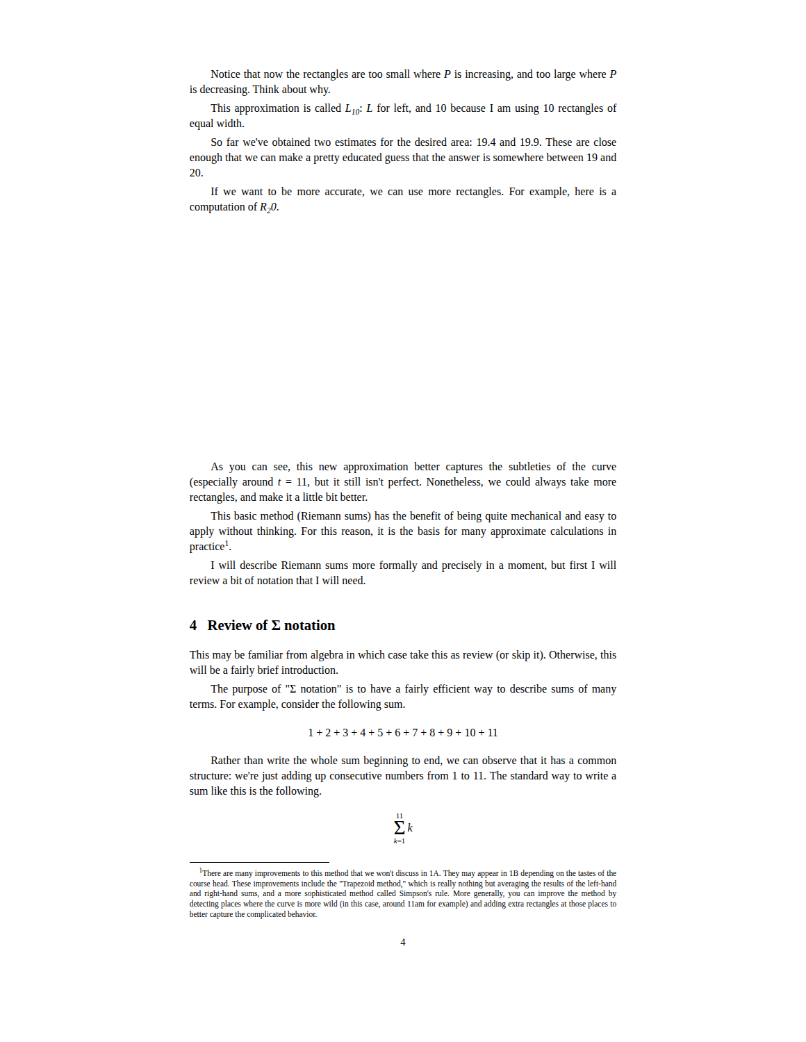Notice that now the rectangles are too small where P is increasing, and too large where P is decreasing. Think about why.
This approximation is called L10: L for left, and 10 because I am using 10 rectangles of equal width.
So far we've obtained two estimates for the desired area: 19.4 and 19.9. These are close enough that we can make a pretty educated guess that the answer is somewhere between 19 and 20.
If we want to be more accurate, we can use more rectangles. For example, here is a computation of R20.
As you can see, this new approximation better captures the subtleties of the curve (especially around t = 11, but it still isn't perfect. Nonetheless, we could always take more rectangles, and make it a little bit better.
This basic method (Riemann sums) has the benefit of being quite mechanical and easy to apply without thinking. For this reason, it is the basis for many approximate calculations in practice1.
I will describe Riemann sums more formally and precisely in a moment, but first I will review a bit of notation that I will need.
4 Review of Σ notation
This may be familiar from algebra in which case take this as review (or skip it). Otherwise, this will be a fairly brief introduction.
The purpose of "Σ notation" is to have a fairly efficient way to describe sums of many terms. For example, consider the following sum.
1 + 2 + 3 + 4 + 5 + 6 + 7 + 8 + 9 + 10 + 11
Rather than write the whole sum beginning to end, we can observe that it has a common structure: we're just adding up consecutive numbers from 1 to 11. The standard way to write a sum like this is the following.
11 Σ k=1 k
1There are many improvements to this method that we won't discuss in 1A. They may appear in 1B depending on the tastes of the course head. These improvements include the "Trapezoid method," which is really nothing but averaging the results of the left-hand and right-hand sums, and a more sophisticated method called Simpson's rule. More generally, you can improve the method by detecting places where the curve is more wild (in this case, around 11am for example) and adding extra rectangles at those places to better capture the complicated behavior.
4